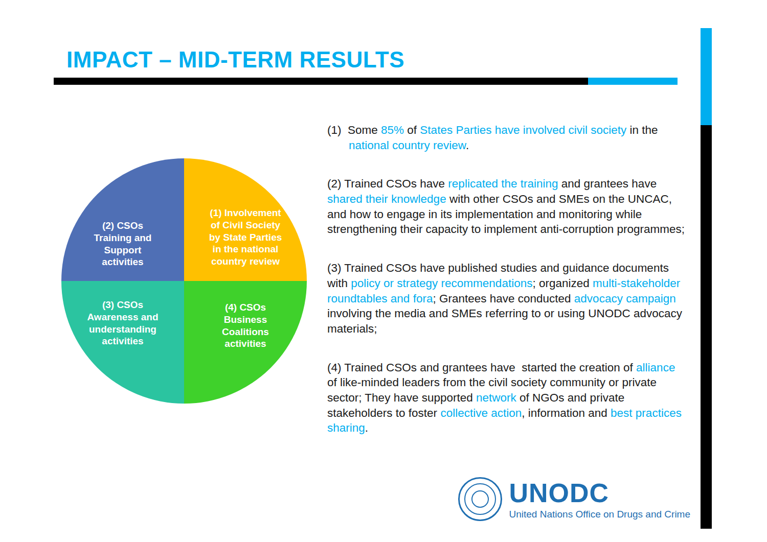IMPACT – MID-TERM RESULTS
(1) Involvement
of Civil Society
by State Parties
in the national
country review
(2) CSOs
Training and
Support
activities
(3) CSOs
Awareness and
understanding
activities
(4) CSOs
Business
Coalitions
activities
(1) Some 85% of States Parties have involved civil society in the national country review.
(2) Trained CSOs have replicated the training and grantees have shared their knowledge with other CSOs and SMEs on the UNCAC, and how to engage in its implementation and monitoring while strengthening their capacity to implement anti-corruption programmes;
(3) Trained CSOs have published studies and guidance documents with policy or strategy recommendations; organized multi-stakeholder roundtables and fora; Grantees have conducted advocacy campaign involving the media and SMEs referring to or using UNODC advocacy materials;
(4) Trained CSOs and grantees have started the creation of alliance of like-minded leaders from the civil society community or private sector; They have supported network of NGOs and private stakeholders to foster collective action, information and best practices sharing.
UNODC
United Nations Office on Drugs and Crime